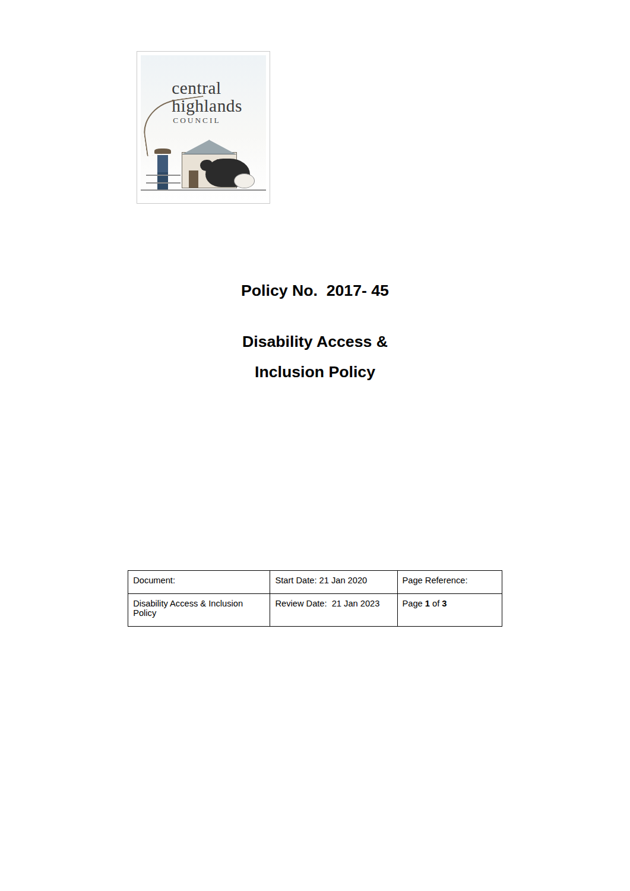central
highlandsCOUNCIL
Policy No. 2017- 45
Disability Access &
Inclusion Policy
| Document: | Start Date: 21 Jan 2020 | Page Reference: |
| Disability Access & Inclusion Policy | Review Date: 21 Jan 2023 | Page 1 of 3 |